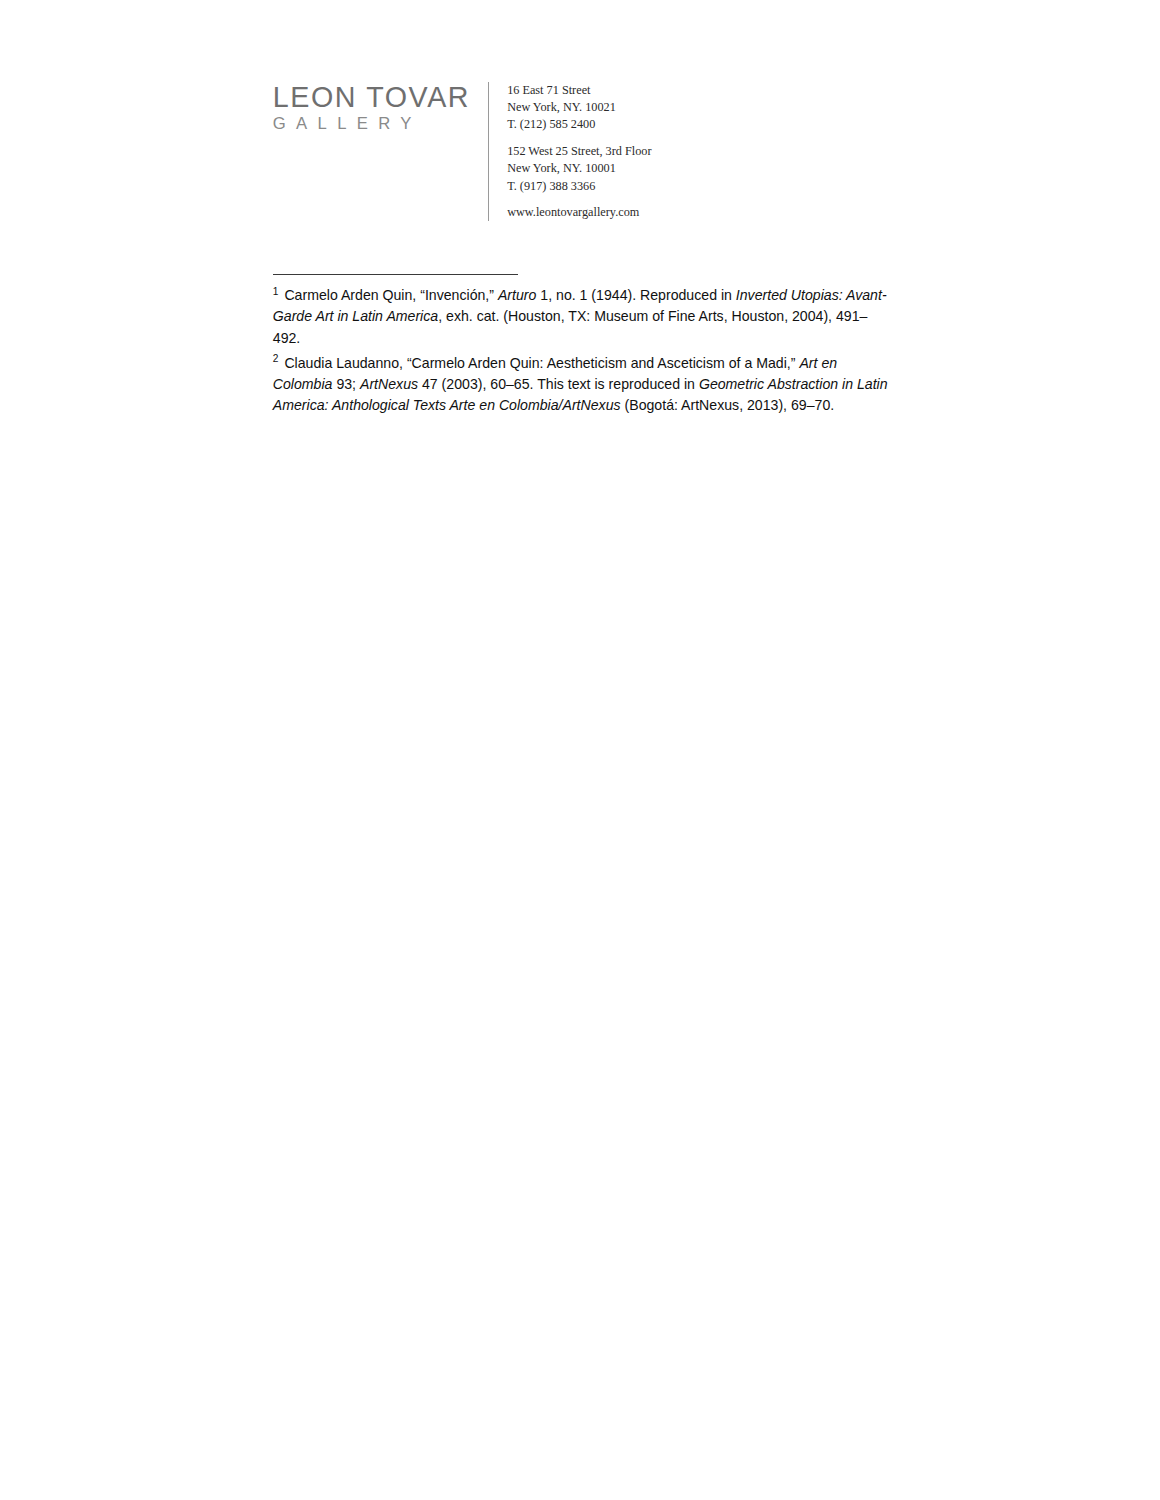LEON TOVAR
GALLERY
16 East 71 Street
New York, NY. 10021
T. (212) 585 2400
152 West 25 Street, 3rd Floor
New York, NY. 10001
T. (917) 388 3366
www.leontovargallery.com
1 Carmelo Arden Quin, “Invención,” Arturo 1, no. 1 (1944). Reproduced in Inverted Utopias: Avant-Garde Art in Latin America, exh. cat. (Houston, TX: Museum of Fine Arts, Houston, 2004), 491–492.
2 Claudia Laudanno, “Carmelo Arden Quin: Aestheticism and Asceticism of a Madi,” Art en Colombia 93; ArtNexus 47 (2003), 60–65. This text is reproduced in Geometric Abstraction in Latin America: Anthological Texts Arte en Colombia/ArtNexus (Bogotá: ArtNexus, 2013), 69–70.